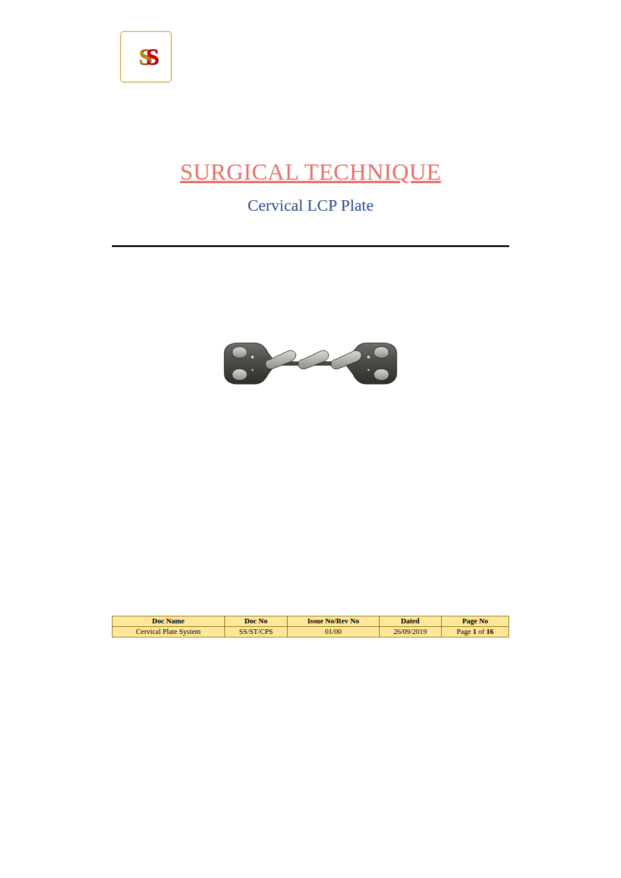SS
SURGICAL TECHNIQUE
Cervical LCP Plate
| Doc Name | Doc No | Issue No/Rev No | Dated | Page No |
| --- | --- | --- | --- | --- |
| Cervical Plate System | SS/ST/CPS | 01/00 | 26/09/2019 | Page 1 of 16 |